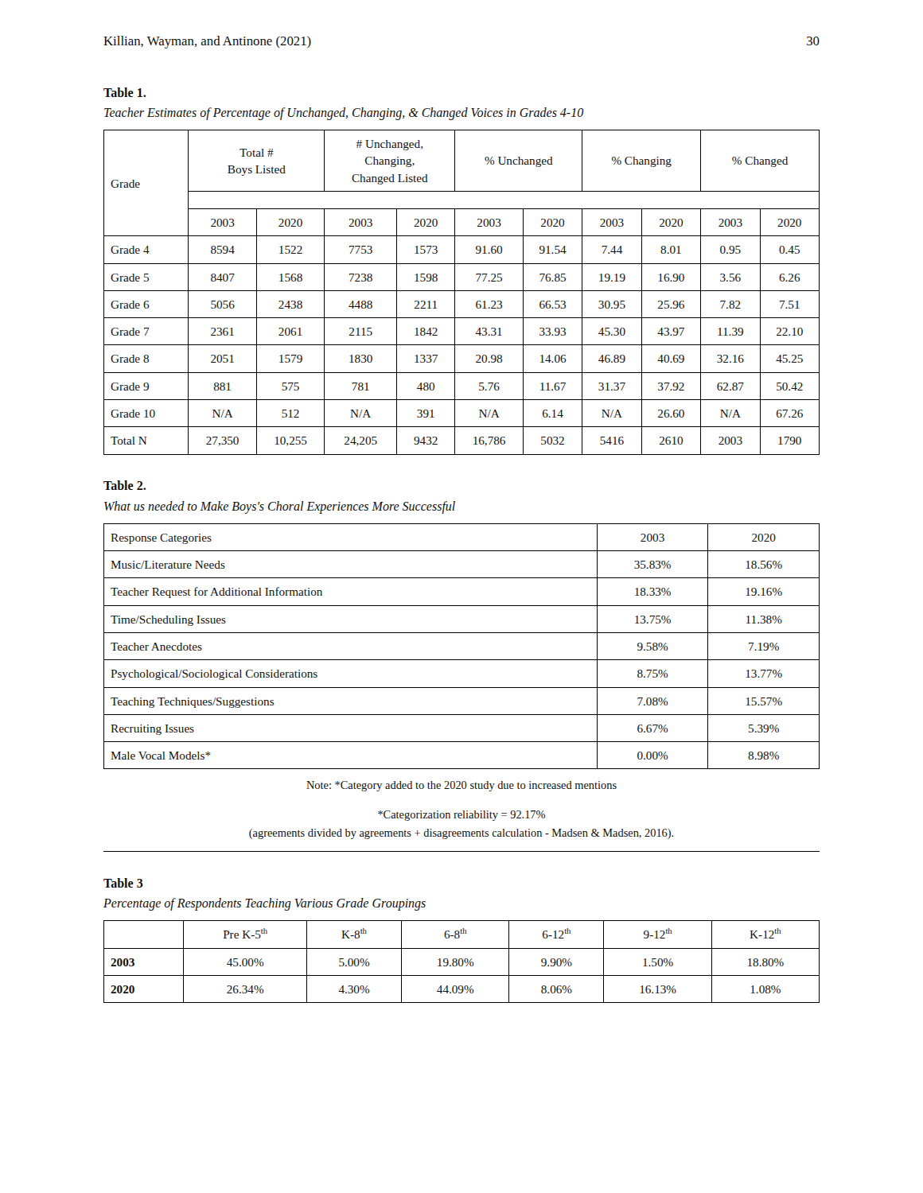Killian, Wayman, and Antinone (2021) 30
Table 1.
Teacher Estimates of Percentage of Unchanged, Changing, & Changed Voices in Grades 4-10
| Grade | Total # Boys Listed | # Unchanged, Changing, Changed Listed | % Unchanged | % Changing | % Changed |
| --- | --- | --- | --- | --- | --- |
| 2003 | 2020 | 2003 | 2020 | 2003 | 2020 | 2003 | 2020 | 2003 | 2020 |
| Grade 4 | 8594 | 1522 | 7753 | 1573 | 91.60 | 91.54 | 7.44 | 8.01 | 0.95 | 0.45 |
| Grade 5 | 8407 | 1568 | 7238 | 1598 | 77.25 | 76.85 | 19.19 | 16.90 | 3.56 | 6.26 |
| Grade 6 | 5056 | 2438 | 4488 | 2211 | 61.23 | 66.53 | 30.95 | 25.96 | 7.82 | 7.51 |
| Grade 7 | 2361 | 2061 | 2115 | 1842 | 43.31 | 33.93 | 45.30 | 43.97 | 11.39 | 22.10 |
| Grade 8 | 2051 | 1579 | 1830 | 1337 | 20.98 | 14.06 | 46.89 | 40.69 | 32.16 | 45.25 |
| Grade 9 | 881 | 575 | 781 | 480 | 5.76 | 11.67 | 31.37 | 37.92 | 62.87 | 50.42 |
| Grade 10 | N/A | 512 | N/A | 391 | N/A | 6.14 | N/A | 26.60 | N/A | 67.26 |
| Total N | 27,350 | 10,255 | 24,205 | 9432 | 16,786 | 5032 | 5416 | 2610 | 2003 | 1790 |
Table 2.
What us needed to Make Boys's Choral Experiences More Successful
| Response Categories | 2003 | 2020 |
| --- | --- | --- |
| Music/Literature Needs | 35.83% | 18.56% |
| Teacher Request for Additional Information | 18.33% | 19.16% |
| Time/Scheduling Issues | 13.75% | 11.38% |
| Teacher Anecdotes | 9.58% | 7.19% |
| Psychological/Sociological Considerations | 8.75% | 13.77% |
| Teaching Techniques/Suggestions | 7.08% | 15.57% |
| Recruiting Issues | 6.67% | 5.39% |
| Male Vocal Models* | 0.00% | 8.98% |
Note: *Category added to the 2020 study due to increased mentions
*Categorization reliability = 92.17%
(agreements divided by agreements + disagreements calculation - Madsen & Madsen, 2016).
Table 3
Percentage of Respondents Teaching Various Grade Groupings
| | Pre K-5 th | K-8 th | 6-8 th | 6-12 th | 9-12 th | K-12 th |
| --- | --- | --- | --- | --- | --- | --- |
| 2003 | 45.00% | 5.00% | 19.80% | 9.90% | 1.50% | 18.80% |
| 2020 | 26.34% | 4.30% | 44.09% | 8.06% | 16.13% | 1.08% |